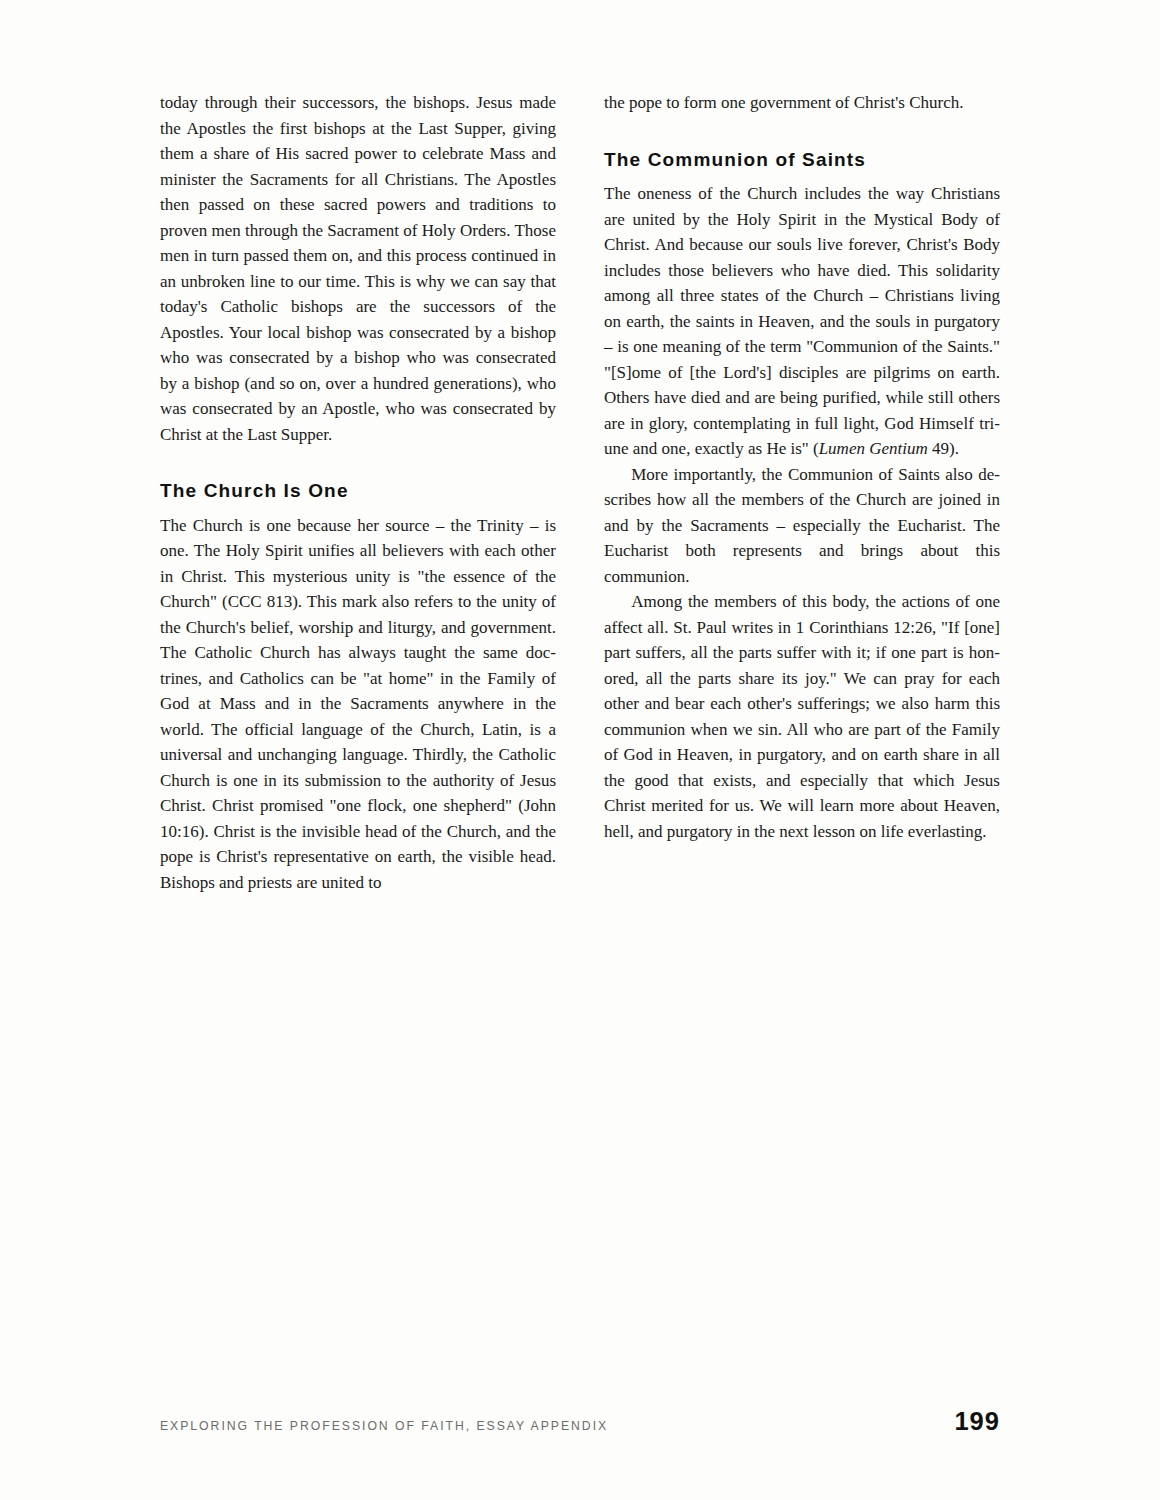today through their successors, the bishops. Jesus made the Apostles the first bishops at the Last Supper, giving them a share of His sacred power to celebrate Mass and minister the Sacraments for all Christians. The Apostles then passed on these sacred powers and traditions to proven men through the Sacrament of Holy Orders. Those men in turn passed them on, and this process continued in an unbroken line to our time. This is why we can say that today's Catholic bishops are the successors of the Apostles. Your local bishop was consecrated by a bishop who was consecrated by a bishop who was consecrated by a bishop (and so on, over a hundred generations), who was consecrated by an Apostle, who was consecrated by Christ at the Last Supper.
The Church Is One
The Church is one because her source – the Trinity – is one. The Holy Spirit unifies all believers with each other in Christ. This mysterious unity is "the essence of the Church" (CCC 813). This mark also refers to the unity of the Church's belief, worship and liturgy, and government. The Catholic Church has always taught the same doctrines, and Catholics can be "at home" in the Family of God at Mass and in the Sacraments anywhere in the world. The official language of the Church, Latin, is a universal and unchanging language. Thirdly, the Catholic Church is one in its submission to the authority of Jesus Christ. Christ promised "one flock, one shepherd" (John 10:16). Christ is the invisible head of the Church, and the pope is Christ's representative on earth, the visible head. Bishops and priests are united to
the pope to form one government of Christ's Church.
The Communion of Saints
The oneness of the Church includes the way Christians are united by the Holy Spirit in the Mystical Body of Christ. And because our souls live forever, Christ's Body includes those believers who have died. This solidarity among all three states of the Church – Christians living on earth, the saints in Heaven, and the souls in purgatory – is one meaning of the term "Communion of the Saints." "[S]ome of [the Lord's] disciples are pilgrims on earth. Others have died and are being purified, while still others are in glory, contemplating in full light, God Himself triune and one, exactly as He is" (Lumen Gentium 49).
More importantly, the Communion of Saints also describes how all the members of the Church are joined in and by the Sacraments – especially the Eucharist. The Eucharist both represents and brings about this communion.
Among the members of this body, the actions of one affect all. St. Paul writes in 1 Corinthians 12:26, "If [one] part suffers, all the parts suffer with it; if one part is honored, all the parts share its joy." We can pray for each other and bear each other's sufferings; we also harm this communion when we sin. All who are part of the Family of God in Heaven, in purgatory, and on earth share in all the good that exists, and especially that which Jesus Christ merited for us. We will learn more about Heaven, hell, and purgatory in the next lesson on life everlasting.
Exploring the Profession of Faith, Essay Appendix 199